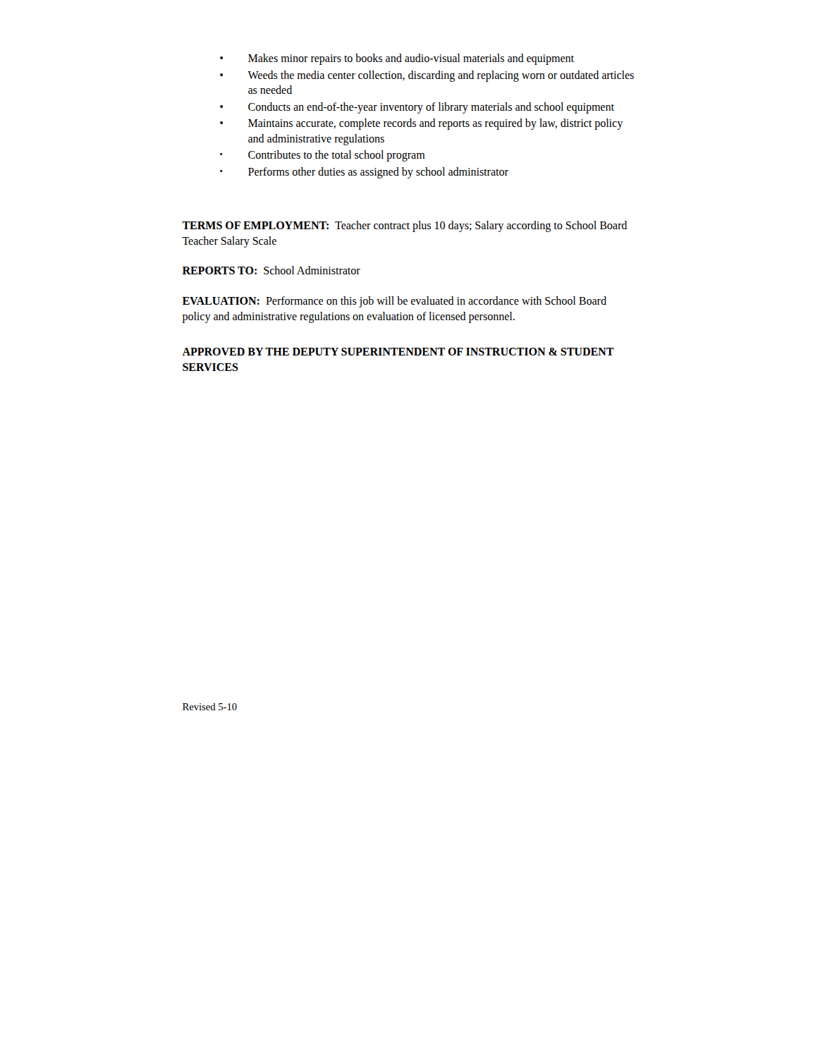Makes minor repairs to books and audio-visual materials and equipment
Weeds the media center collection, discarding and replacing worn or outdated articles as needed
Conducts an end-of-the-year inventory of library materials and school equipment
Maintains accurate, complete records and reports as required by law, district policy and administrative regulations
Contributes to the total school program
Performs other duties as assigned by school administrator
TERMS OF EMPLOYMENT: Teacher contract plus 10 days; Salary according to School Board Teacher Salary Scale
REPORTS TO: School Administrator
EVALUATION: Performance on this job will be evaluated in accordance with School Board policy and administrative regulations on evaluation of licensed personnel.
APPROVED BY THE DEPUTY SUPERINTENDENT OF INSTRUCTION & STUDENT SERVICES
Revised 5-10